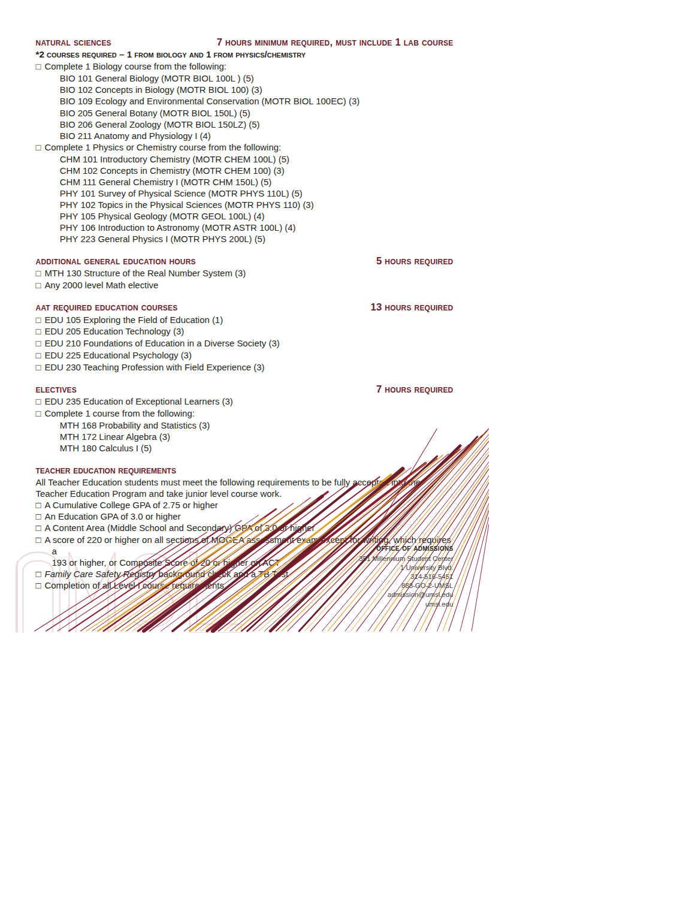Natural Sciences 7 hours minimum required, must include 1 lab course
*2 courses required – 1 from biology and 1 from Physics/Chemistry
Complete 1 Biology course from the following:
BIO 101 General Biology (MOTR BIOL 100L ) (5)
BIO 102 Concepts in Biology (MOTR BIOL 100) (3)
BIO 109 Ecology and Environmental Conservation (MOTR BIOL 100EC) (3)
BIO 205 General Botany (MOTR BIOL 150L) (5)
BIO 206 General Zoology (MOTR BIOL 150LZ) (5)
BIO 211 Anatomy and Physiology I (4)
Complete 1 Physics or Chemistry course from the following:
CHM 101 Introductory Chemistry (MOTR CHEM 100L) (5)
CHM 102 Concepts in Chemistry (MOTR CHEM 100) (3)
CHM 111 General Chemistry I (MOTR CHM 150L) (5)
PHY 101 Survey of Physical Science (MOTR PHYS 110L) (5)
PHY 102 Topics in the Physical Sciences (MOTR PHYS 110) (3)
PHY 105 Physical Geology (MOTR GEOL 100L) (4)
PHY 106 Introduction to Astronomy (MOTR ASTR 100L) (4)
PHY 223 General Physics I (MOTR PHYS 200L) (5)
Additional General Education Hours 5 hours required
MTH 130 Structure of the Real Number System (3)
Any 2000 level Math elective
AAT Required Education Courses 13 hours required
EDU 105 Exploring the Field of Education (1)
EDU 205 Education Technology (3)
EDU 210 Foundations of Education in a Diverse Society (3)
EDU 225 Educational Psychology (3)
EDU 230 Teaching Profession with Field Experience (3)
Electives 7 hours required
EDU 235 Education of Exceptional Learners (3)
Complete 1 course from the following:
MTH 168 Probability and Statistics (3)
MTH 172 Linear Algebra (3)
MTH 180 Calculus I (5)
Teacher Education Requirements
All Teacher Education students must meet the following requirements to be fully accepted into the Teacher Education Program and take junior level course work.
A Cumulative College GPA of 2.75 or higher
An Education GPA of 3.0 or higher
A Content Area (Middle School and Secondary) GPA of 3.0 or higher
A score of 220 or higher on all sections of MOGEA assessment exam except for writing, which requires a
193 or higher, or Composite Score of 20 or higher on ACT
Family Care Safety Registry background check and a TB Test
Completion of all Level I course requirements
Office of Admissions
351 Millennium Student Center
1 University Blvd.
314-516-5451
888-GO-2-UMSL
admission@umsl.edu
umsl.edu